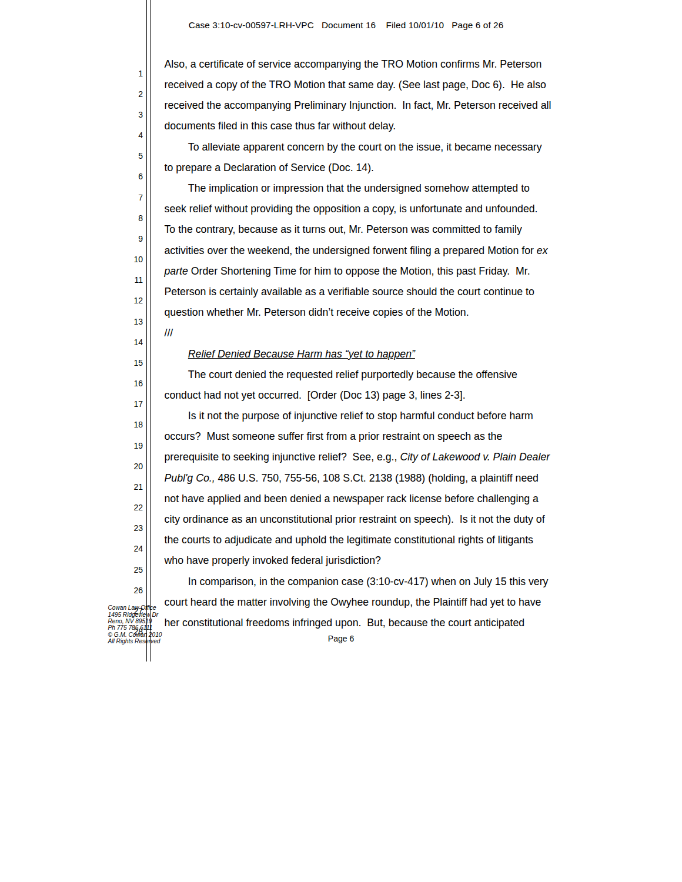Case 3:10-cv-00597-LRH-VPC Document 16 Filed 10/01/10 Page 6 of 26
1
2
3
4
5
6
7
8
9
10
11
12
13
14
15
16
17
18
19
20
21
22
23
24
25
26
27
28
Also, a certificate of service accompanying the TRO Motion confirms Mr. Peterson received a copy of the TRO Motion that same day. (See last page, Doc 6). He also received the accompanying Preliminary Injunction. In fact, Mr. Peterson received all documents filed in this case thus far without delay.
To alleviate apparent concern by the court on the issue, it became necessary to prepare a Declaration of Service (Doc. 14).
The implication or impression that the undersigned somehow attempted to seek relief without providing the opposition a copy, is unfortunate and unfounded. To the contrary, because as it turns out, Mr. Peterson was committed to family activities over the weekend, the undersigned forwent filing a prepared Motion for ex parte Order Shortening Time for him to oppose the Motion, this past Friday. Mr. Peterson is certainly available as a verifiable source should the court continue to question whether Mr. Peterson didn’t receive copies of the Motion.
///
Relief Denied Because Harm has “yet to happen”
The court denied the requested relief purportedly because the offensive conduct had not yet occurred. [Order (Doc 13) page 3, lines 2-3].
Is it not the purpose of injunctive relief to stop harmful conduct before harm occurs? Must someone suffer first from a prior restraint on speech as the prerequisite to seeking injunctive relief? See, e.g., City of Lakewood v. Plain Dealer Publ'g Co., 486 U.S. 750, 755-56, 108 S.Ct. 2138 (1988) (holding, a plaintiff need not have applied and been denied a newspaper rack license before challenging a city ordinance as an unconstitutional prior restraint on speech). Is it not the duty of the courts to adjudicate and uphold the legitimate constitutional rights of litigants who have properly invoked federal jurisdiction?
In comparison, in the companion case (3:10-cv-417) when on July 15 this very court heard the matter involving the Owyhee roundup, the Plaintiff had yet to have her constitutional freedoms infringed upon. But, because the court anticipated
Cowan Law Office
1495 Ridgeview Dr
Reno, NV 89519
Ph 775 786 6111
© G.M. Cowan 2010
All Rights Reserved
Page 6